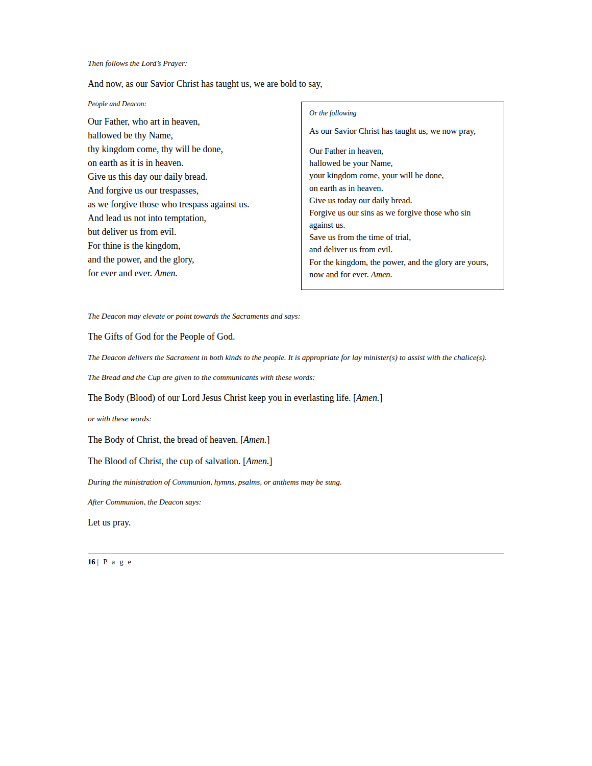Then follows the Lord’s Prayer:
And now, as our Savior Christ has taught us, we are bold to say,
People and Deacon:
Our Father, who art in heaven,
hallowed be thy Name,
thy kingdom come, thy will be done,
on earth as it is in heaven.
Give us this day our daily bread.
And forgive us our trespasses,
as we forgive those who trespass against us.
And lead us not into temptation,
but deliver us from evil.
For thine is the kingdom,
and the power, and the glory,
for ever and ever. Amen.
Or the following
As our Savior Christ has taught us, we now pray,
Our Father in heaven,
hallowed be your Name,
your kingdom come, your will be done,
on earth as in heaven.
Give us today our daily bread.
Forgive us our sins as we forgive those who sin against us.
Save us from the time of trial,
and deliver us from evil.
For the kingdom, the power, and the glory are yours, now and for ever. Amen.
The Deacon may elevate or point towards the Sacraments and says:
The Gifts of God for the People of God.
The Deacon delivers the Sacrament in both kinds to the people. It is appropriate for lay minister(s) to assist with the chalice(s).
The Bread and the Cup are given to the communicants with these words:
The Body (Blood) of our Lord Jesus Christ keep you in everlasting life. [Amen.]
or with these words:
The Body of Christ, the bread of heaven. [Amen.]
The Blood of Christ, the cup of salvation. [Amen.]
During the ministration of Communion, hymns, psalms, or anthems may be sung.
After Communion, the Deacon says:
Let us pray.
16 | P a g e